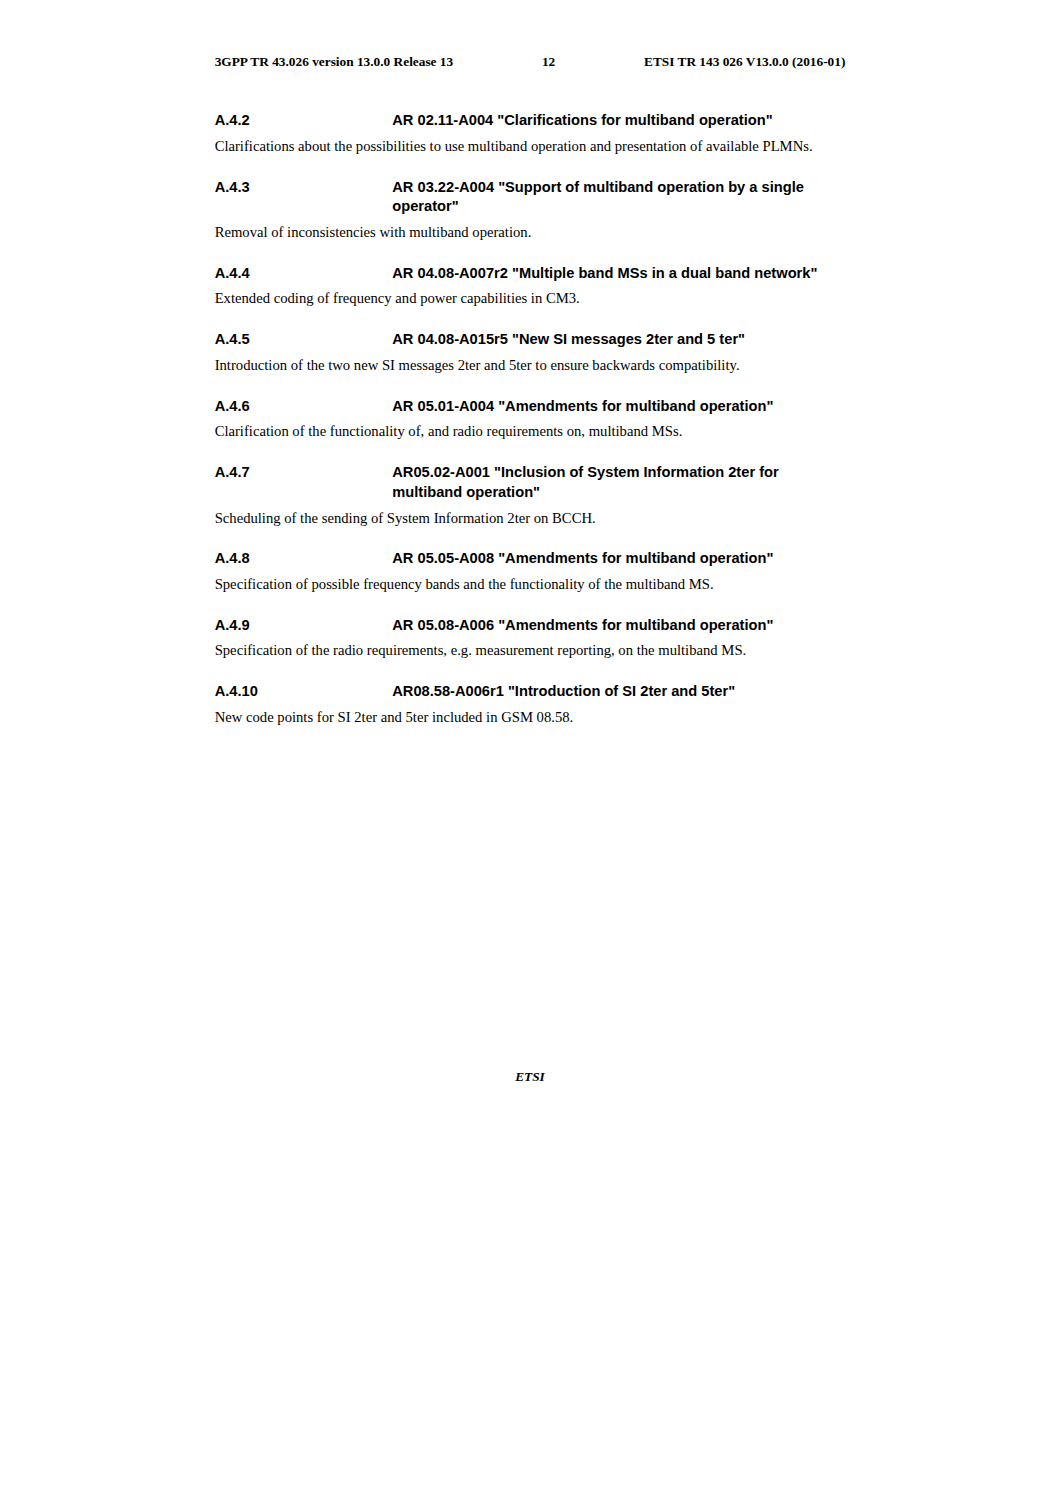3GPP TR 43.026 version 13.0.0 Release 13 12 ETSI TR 143 026 V13.0.0 (2016-01)
A.4.2 AR 02.11-A004 "Clarifications for multiband operation"
Clarifications about the possibilities to use multiband operation and presentation of available PLMNs.
A.4.3 AR 03.22-A004 "Support of multiband operation by a single operator"
Removal of inconsistencies with multiband operation.
A.4.4 AR 04.08-A007r2 "Multiple band MSs in a dual band network"
Extended coding of frequency and power capabilities in CM3.
A.4.5 AR 04.08-A015r5 "New SI messages 2ter and 5 ter"
Introduction of the two new SI messages 2ter and 5ter to ensure backwards compatibility.
A.4.6 AR 05.01-A004 "Amendments for multiband operation"
Clarification of the functionality of, and radio requirements on, multiband MSs.
A.4.7 AR05.02-A001 "Inclusion of System Information 2ter for multiband operation"
Scheduling of the sending of System Information 2ter on BCCH.
A.4.8 AR 05.05-A008 "Amendments for multiband operation"
Specification of possible frequency bands and the functionality of the multiband MS.
A.4.9 AR 05.08-A006 "Amendments for multiband operation"
Specification of the radio requirements, e.g. measurement reporting, on the multiband MS.
A.4.10 AR08.58-A006r1 "Introduction of SI 2ter and 5ter"
New code points for SI 2ter and 5ter included in GSM 08.58.
ETSI